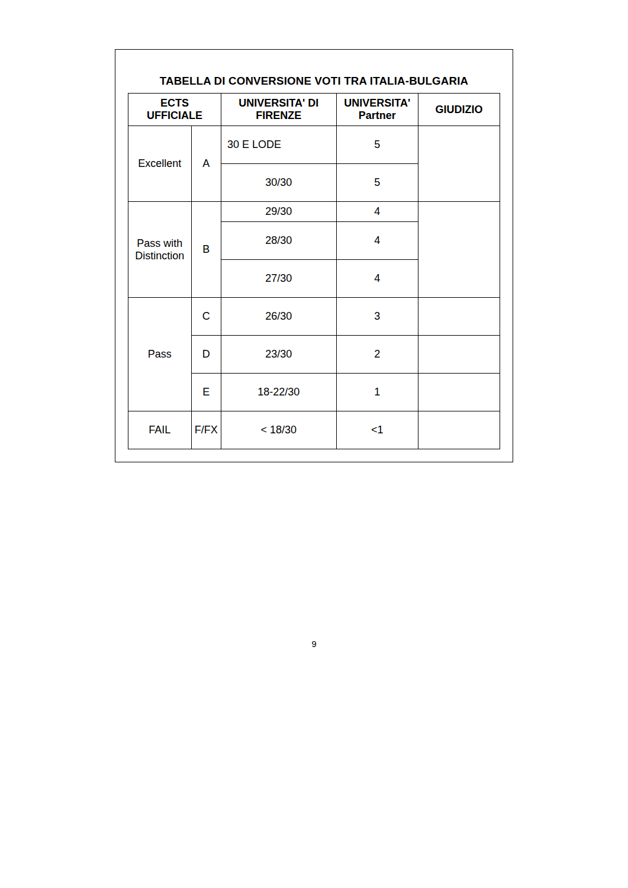TABELLA DI CONVERSIONE VOTI TRA ITALIA-BULGARIA
| ECTS UFFICIALE | UNIVERSITA' DI FIRENZE | UNIVERSITA' Partner | GIUDIZIO |
| --- | --- | --- | --- |
| Excellent | A | 30 E LODE | 5 | |
| 30/30 | 5 |
| Pass with Distinction | B | 29/30 | 4 | |
| 28/30 | 4 |
| 27/30 | 4 |
| Pass | C | 26/30 | 3 | |
| D | 23/30 | 2 | |
| E | 18-22/30 | 1 | |
| FAIL | F/FX | < 18/30 | <1 | |
9